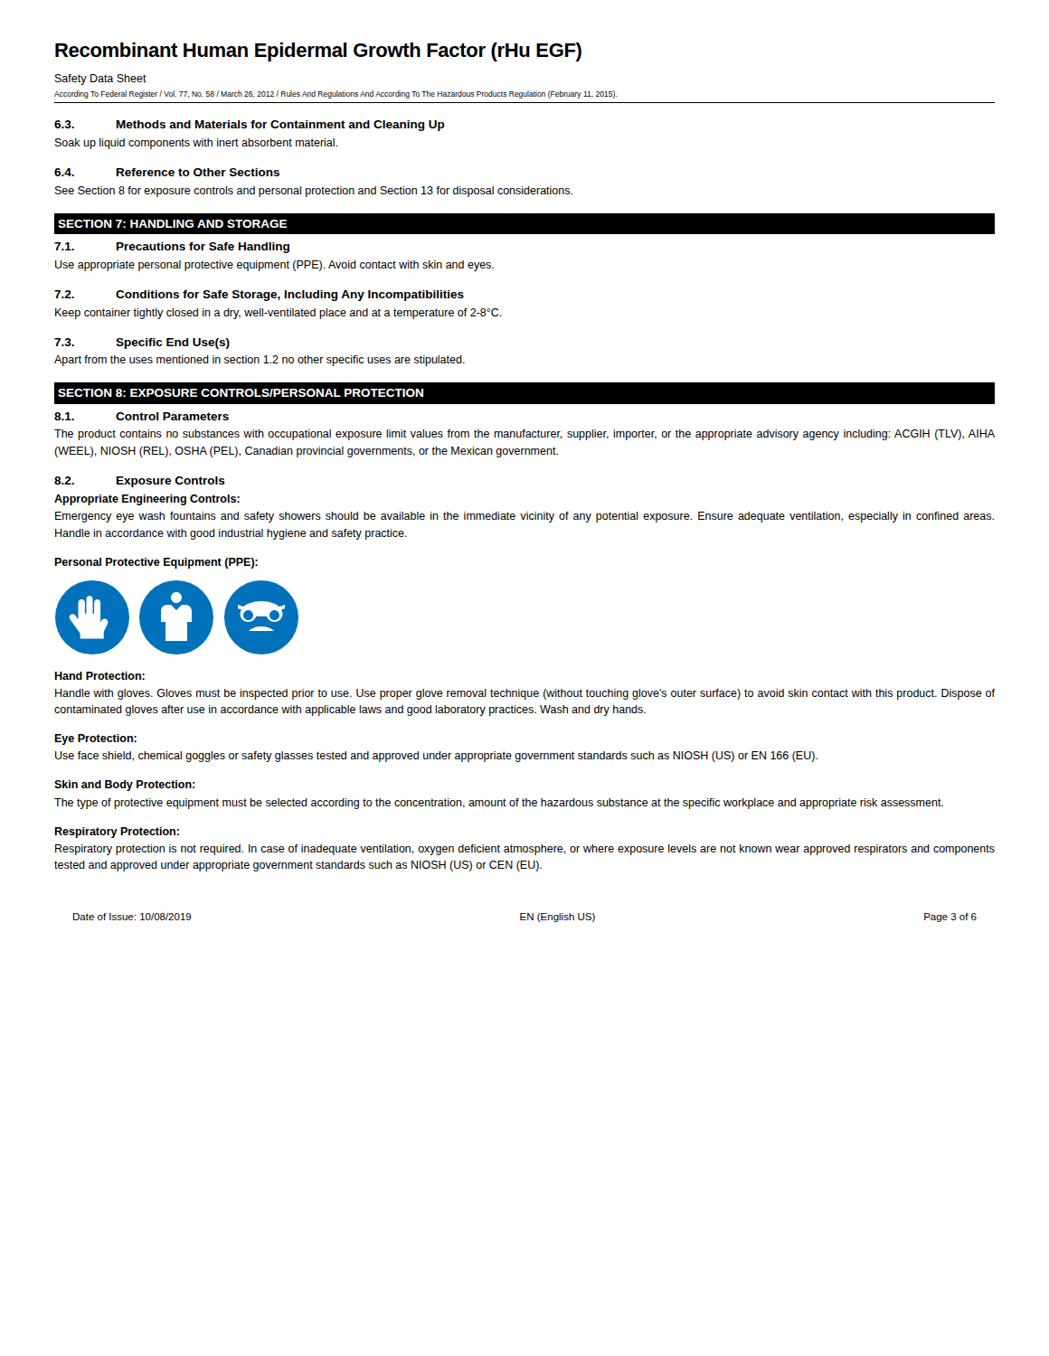Recombinant Human Epidermal Growth Factor (rHu EGF)
Safety Data Sheet
According To Federal Register / Vol. 77, No. 58 / March 26, 2012 / Rules And Regulations And According To The Hazardous Products Regulation (February 11, 2015).
6.3. Methods and Materials for Containment and Cleaning Up
Soak up liquid components with inert absorbent material.
6.4. Reference to Other Sections
See Section 8 for exposure controls and personal protection and Section 13 for disposal considerations.
SECTION 7: HANDLING AND STORAGE
7.1. Precautions for Safe Handling
Use appropriate personal protective equipment (PPE). Avoid contact with skin and eyes.
7.2. Conditions for Safe Storage, Including Any Incompatibilities
Keep container tightly closed in a dry, well-ventilated place and at a temperature of 2-8°C.
7.3. Specific End Use(s)
Apart from the uses mentioned in section 1.2 no other specific uses are stipulated.
SECTION 8: EXPOSURE CONTROLS/PERSONAL PROTECTION
8.1. Control Parameters
The product contains no substances with occupational exposure limit values from the manufacturer, supplier, importer, or the appropriate advisory agency including: ACGIH (TLV), AIHA (WEEL), NIOSH (REL), OSHA (PEL), Canadian provincial governments, or the Mexican government.
8.2. Exposure Controls
Appropriate Engineering Controls:
Emergency eye wash fountains and safety showers should be available in the immediate vicinity of any potential exposure. Ensure adequate ventilation, especially in confined areas. Handle in accordance with good industrial hygiene and safety practice.
Personal Protective Equipment (PPE):
Hand Protection:
Handle with gloves. Gloves must be inspected prior to use. Use proper glove removal technique (without touching glove's outer surface) to avoid skin contact with this product. Dispose of contaminated gloves after use in accordance with applicable laws and good laboratory practices. Wash and dry hands.
Eye Protection:
Use face shield, chemical goggles or safety glasses tested and approved under appropriate government standards such as NIOSH (US) or EN 166 (EU).
Skin and Body Protection:
The type of protective equipment must be selected according to the concentration, amount of the hazardous substance at the specific workplace and appropriate risk assessment.
Respiratory Protection:
Respiratory protection is not required. In case of inadequate ventilation, oxygen deficient atmosphere, or where exposure levels are not known wear approved respirators and components tested and approved under appropriate government standards such as NIOSH (US) or CEN (EU).
Date of Issue: 10/08/2019 EN (English US) Page 3 of 6